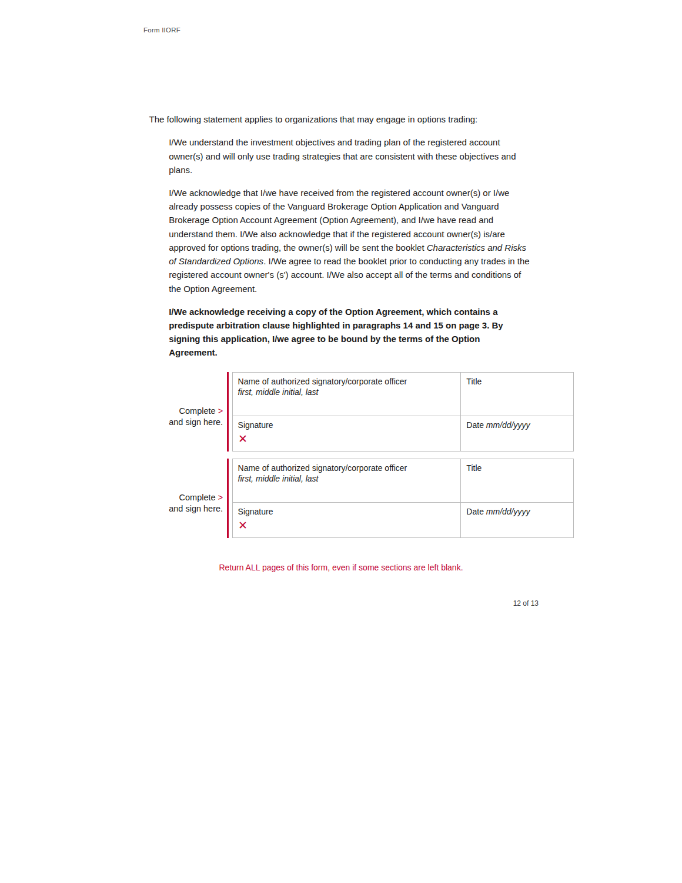Form IIORF
The following statement applies to organizations that may engage in options trading:
I/We understand the investment objectives and trading plan of the registered account owner(s) and will only use trading strategies that are consistent with these objectives and plans.
I/We acknowledge that I/we have received from the registered account owner(s) or I/we already possess copies of the Vanguard Brokerage Option Application and Vanguard Brokerage Option Account Agreement (Option Agreement), and I/we have read and understand them. I/We also acknowledge that if the registered account owner(s) is/are approved for options trading, the owner(s) will be sent the booklet Characteristics and Risks of Standardized Options. I/We agree to read the booklet prior to conducting any trades in the registered account owner's (s') account. I/We also accept all of the terms and conditions of the Option Agreement.
I/We acknowledge receiving a copy of the Option Agreement, which contains a predispute arbitration clause highlighted in paragraphs 14 and 15 on page 3. By signing this application, I/we agree to be bound by the terms of the Option Agreement.
Complete > and sign here.
| Name of authorized signatory/corporate officer first, middle initial, last | Title |
| Signature ✕ | Date mm/dd/yyyy |
Complete > and sign here.
| Name of authorized signatory/corporate officer first, middle initial, last | Title |
| Signature ✕ | Date mm/dd/yyyy |
Return ALL pages of this form, even if some sections are left blank.
12 of 13